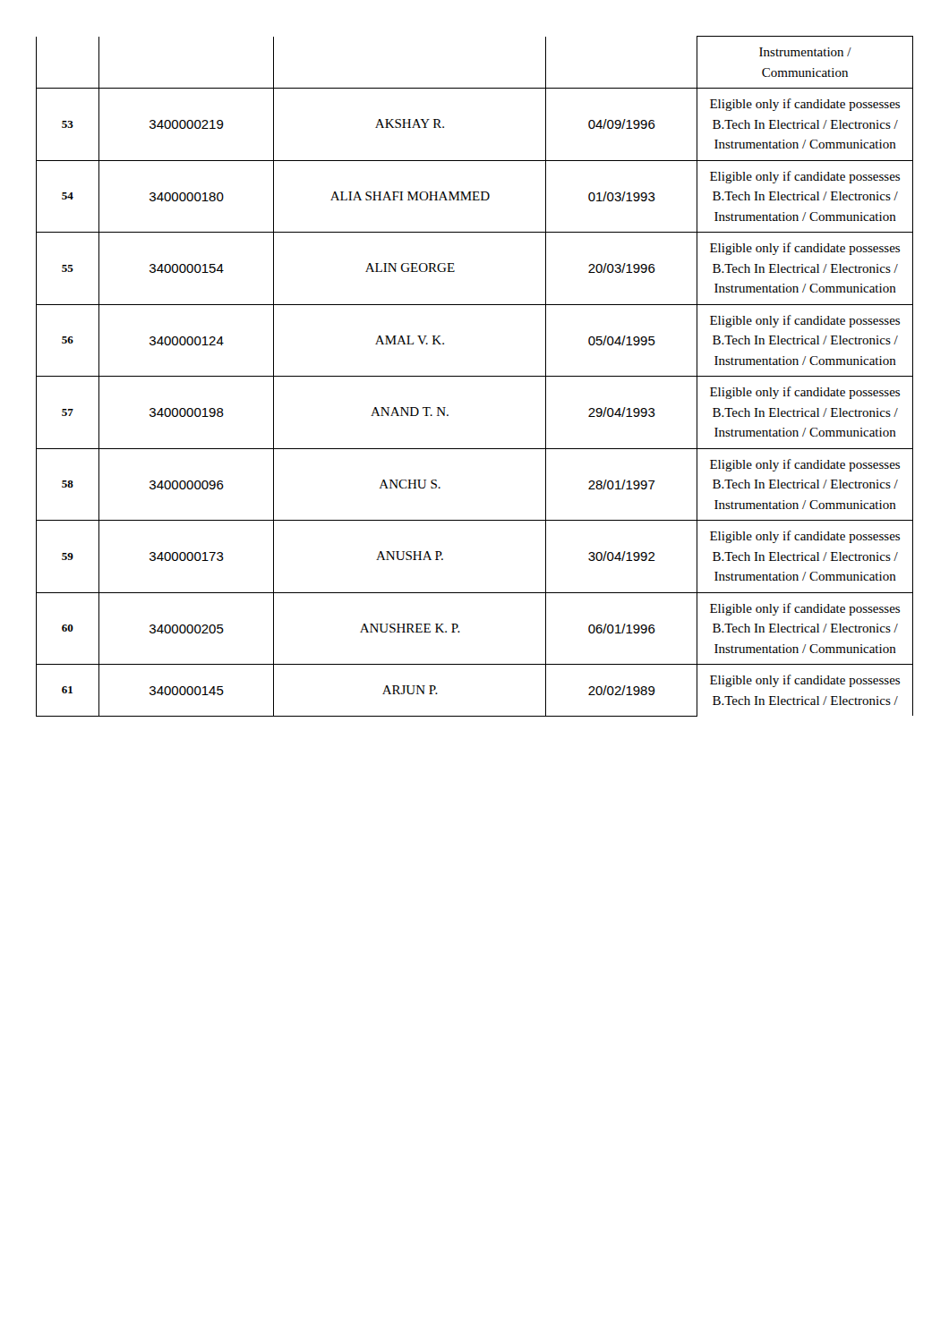| | | | | Instrumentation / Communication |
| 53 | 3400000219 | AKSHAY R. | 04/09/1996 | Eligible only if candidate possesses B.Tech In Electrical / Electronics / Instrumentation / Communication |
| 54 | 3400000180 | ALIA SHAFI MOHAMMED | 01/03/1993 | Eligible only if candidate possesses B.Tech In Electrical / Electronics / Instrumentation / Communication |
| 55 | 3400000154 | ALIN GEORGE | 20/03/1996 | Eligible only if candidate possesses B.Tech In Electrical / Electronics / Instrumentation / Communication |
| 56 | 3400000124 | AMAL V. K. | 05/04/1995 | Eligible only if candidate possesses B.Tech In Electrical / Electronics / Instrumentation / Communication |
| 57 | 3400000198 | ANAND T. N. | 29/04/1993 | Eligible only if candidate possesses B.Tech In Electrical / Electronics / Instrumentation / Communication |
| 58 | 3400000096 | ANCHU S. | 28/01/1997 | Eligible only if candidate possesses B.Tech In Electrical / Electronics / Instrumentation / Communication |
| 59 | 3400000173 | ANUSHA P. | 30/04/1992 | Eligible only if candidate possesses B.Tech In Electrical / Electronics / Instrumentation / Communication |
| 60 | 3400000205 | ANUSHREE K. P. | 06/01/1996 | Eligible only if candidate possesses B.Tech In Electrical / Electronics / Instrumentation / Communication |
| 61 | 3400000145 | ARJUN P. | 20/02/1989 | Eligible only if candidate possesses B.Tech In Electrical / Electronics / |